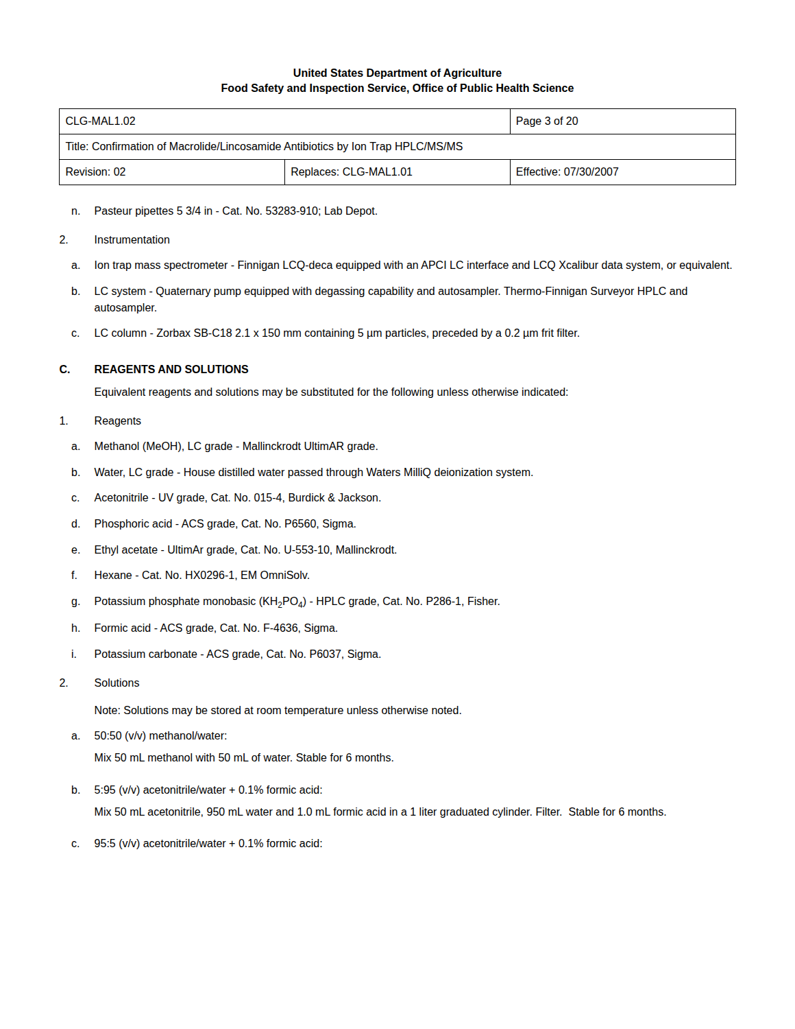United States Department of Agriculture
Food Safety and Inspection Service, Office of Public Health Science
| CLG-MAL1.02 | Page 3 of 20 |
| Title: Confirmation of Macrolide/Lincosamide Antibiotics by Ion Trap HPLC/MS/MS |
| Revision: 02 | Replaces: CLG-MAL1.01 | Effective: 07/30/2007 |
n.
Pasteur pipettes 5 3/4 in - Cat. No. 53283-910; Lab Depot.
2.
Instrumentation
a.
Ion trap mass spectrometer - Finnigan LCQ-deca equipped with an APCI LC interface and LCQ Xcalibur data system, or equivalent.
b.
LC system - Quaternary pump equipped with degassing capability and autosampler. Thermo-Finnigan Surveyor HPLC and autosampler.
c.
LC column - Zorbax SB-C18 2.1 x 150 mm containing 5 µm particles, preceded by a 0.2 µm frit filter.
C.
Reagents and Solutions
Equivalent reagents and solutions may be substituted for the following unless otherwise indicated:
1.
Reagents
a.
Methanol (MeOH), LC grade - Mallinckrodt UltimAR grade.
b.
Water, LC grade - House distilled water passed through Waters MilliQ deionization system.
c.
Acetonitrile - UV grade, Cat. No. 015-4, Burdick & Jackson.
d.
Phosphoric acid - ACS grade, Cat. No. P6560, Sigma.
e.
Ethyl acetate - UltimAr grade, Cat. No. U-553-10, Mallinckrodt.
f.
Hexane - Cat. No. HX0296-1, EM OmniSolv.
g.
Potassium phosphate monobasic (KH2PO4) - HPLC grade, Cat. No. P286-1, Fisher.
h.
Formic acid - ACS grade, Cat. No. F-4636, Sigma.
i.
Potassium carbonate - ACS grade, Cat. No. P6037, Sigma.
2.
Solutions
Note: Solutions may be stored at room temperature unless otherwise noted.
a.
50:50 (v/v) methanol/water:
Mix 50 mL methanol with 50 mL of water. Stable for 6 months.
b.
5:95 (v/v) acetonitrile/water + 0.1% formic acid:
Mix 50 mL acetonitrile, 950 mL water and 1.0 mL formic acid in a 1 liter graduated cylinder. Filter. Stable for 6 months.
c.
95:5 (v/v) acetonitrile/water + 0.1% formic acid: